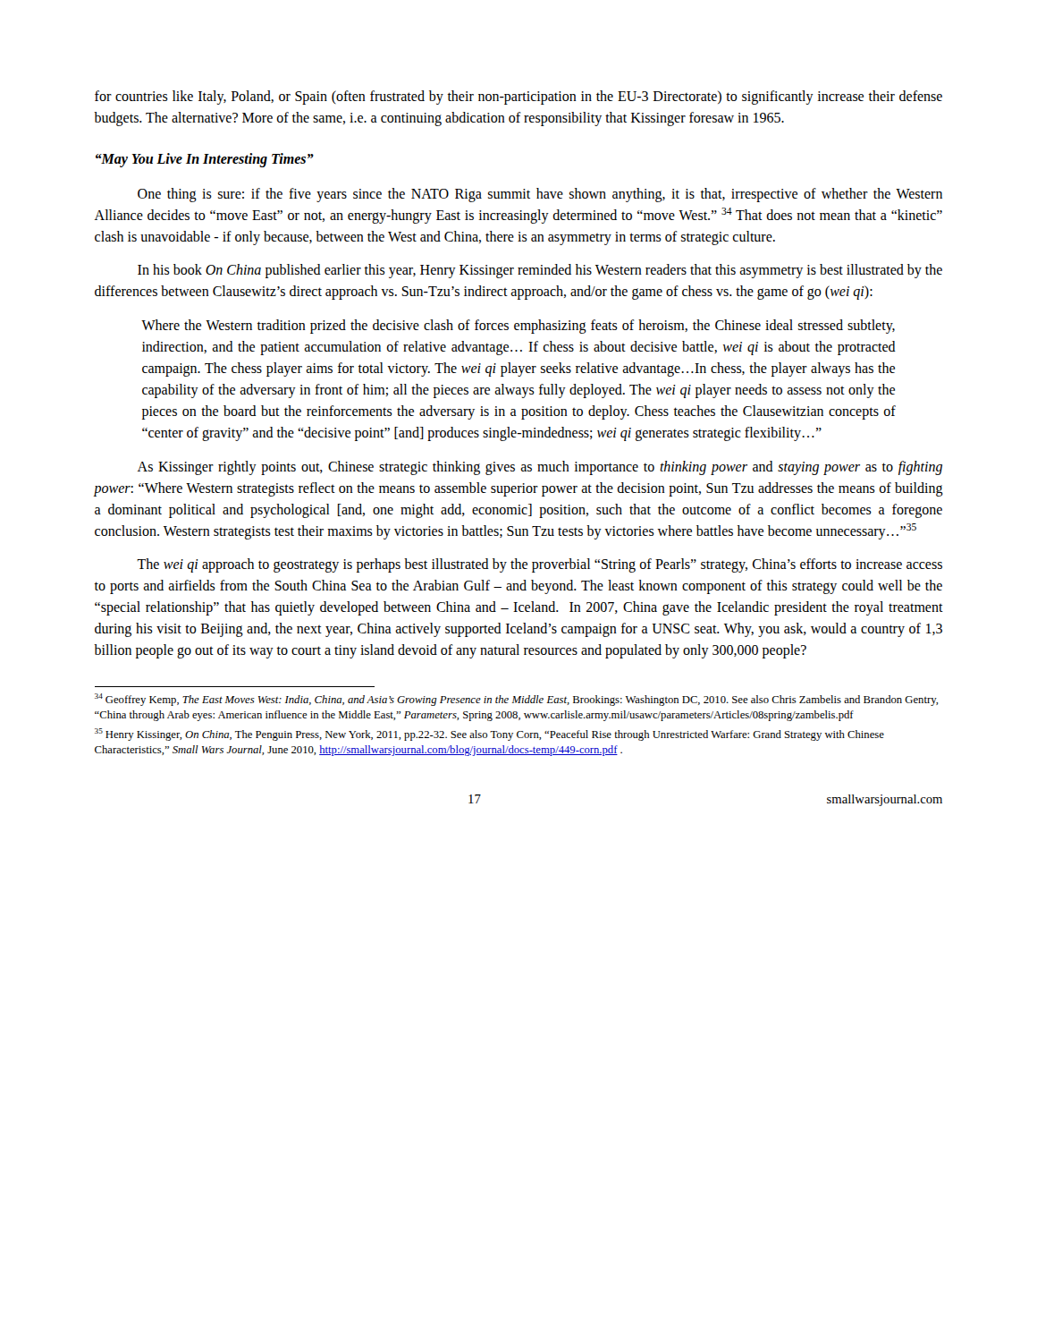for countries like Italy, Poland, or Spain (often frustrated by their non-participation in the EU-3 Directorate) to significantly increase their defense budgets. The alternative? More of the same, i.e. a continuing abdication of responsibility that Kissinger foresaw in 1965.
“May You Live In Interesting Times”
One thing is sure: if the five years since the NATO Riga summit have shown anything, it is that, irrespective of whether the Western Alliance decides to “move East” or not, an energy-hungry East is increasingly determined to “move West.” 34 That does not mean that a “kinetic” clash is unavoidable - if only because, between the West and China, there is an asymmetry in terms of strategic culture.
In his book On China published earlier this year, Henry Kissinger reminded his Western readers that this asymmetry is best illustrated by the differences between Clausewitz’s direct approach vs. Sun-Tzu’s indirect approach, and/or the game of chess vs. the game of go (wei qi):
Where the Western tradition prized the decisive clash of forces emphasizing feats of heroism, the Chinese ideal stressed subtlety, indirection, and the patient accumulation of relative advantage… If chess is about decisive battle, wei qi is about the protracted campaign. The chess player aims for total victory. The wei qi player seeks relative advantage…In chess, the player always has the capability of the adversary in front of him; all the pieces are always fully deployed. The wei qi player needs to assess not only the pieces on the board but the reinforcements the adversary is in a position to deploy. Chess teaches the Clausewitzian concepts of “center of gravity” and the “decisive point” [and] produces single-mindedness; wei qi generates strategic flexibility…”
As Kissinger rightly points out, Chinese strategic thinking gives as much importance to thinking power and staying power as to fighting power: “Where Western strategists reflect on the means to assemble superior power at the decision point, Sun Tzu addresses the means of building a dominant political and psychological [and, one might add, economic] position, such that the outcome of a conflict becomes a foregone conclusion. Western strategists test their maxims by victories in battles; Sun Tzu tests by victories where battles have become unnecessary…”35
The wei qi approach to geostrategy is perhaps best illustrated by the proverbial “String of Pearls” strategy, China’s efforts to increase access to ports and airfields from the South China Sea to the Arabian Gulf – and beyond. The least known component of this strategy could well be the “special relationship” that has quietly developed between China and – Iceland. In 2007, China gave the Icelandic president the royal treatment during his visit to Beijing and, the next year, China actively supported Iceland’s campaign for a UNSC seat. Why, you ask, would a country of 1,3 billion people go out of its way to court a tiny island devoid of any natural resources and populated by only 300,000 people?
34 Geoffrey Kemp, The East Moves West: India, China, and Asia’s Growing Presence in the Middle East, Brookings: Washington DC, 2010. See also Chris Zambelis and Brandon Gentry, “China through Arab eyes: American influence in the Middle East,” Parameters, Spring 2008, www.carlisle.army.mil/usawc/parameters/Articles/08spring/zambelis.pdf
35 Henry Kissinger, On China, The Penguin Press, New York, 2011, pp.22-32. See also Tony Corn, “Peaceful Rise through Unrestricted Warfare: Grand Strategy with Chinese Characteristics,” Small Wars Journal, June 2010, http://smallwarsjournal.com/blog/journal/docs-temp/449-corn.pdf .
17 smallwarsjournal.com